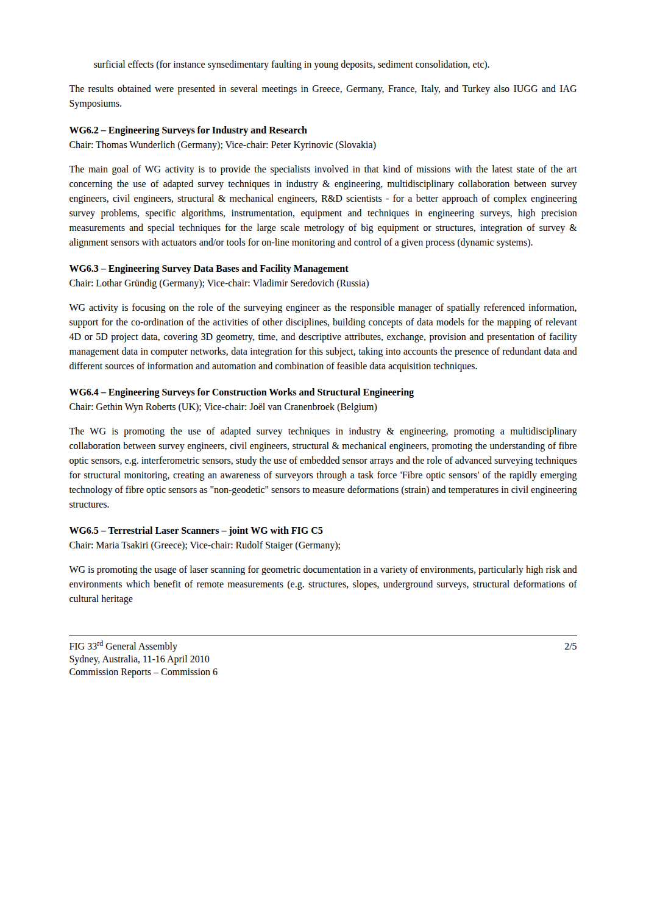surficial effects (for instance synsedimentary faulting in young deposits, sediment consolidation, etc).
The results obtained were presented in several meetings in Greece, Germany, France, Italy, and Turkey also IUGG and IAG Symposiums.
WG6.2 – Engineering Surveys for Industry and Research
Chair: Thomas Wunderlich (Germany); Vice-chair: Peter Kyrinovic (Slovakia)
The main goal of WG activity is to provide the specialists involved in that kind of missions with the latest state of the art concerning the use of adapted survey techniques in industry & engineering, multidisciplinary collaboration between survey engineers, civil engineers, structural & mechanical engineers, R&D scientists - for a better approach of complex engineering survey problems, specific algorithms, instrumentation, equipment and techniques in engineering surveys, high precision measurements and special techniques for the large scale metrology of big equipment or structures, integration of survey & alignment sensors with actuators and/or tools for on-line monitoring and control of a given process (dynamic systems).
WG6.3 – Engineering Survey Data Bases and Facility Management
Chair: Lothar Gründig (Germany); Vice-chair: Vladimir Seredovich (Russia)
WG activity is focusing on the role of the surveying engineer as the responsible manager of spatially referenced information, support for the co-ordination of the activities of other disciplines, building concepts of data models for the mapping of relevant 4D or 5D project data, covering 3D geometry, time, and descriptive attributes, exchange, provision and presentation of facility management data in computer networks, data integration for this subject, taking into accounts the presence of redundant data and different sources of information and automation and combination of feasible data acquisition techniques.
WG6.4 – Engineering Surveys for Construction Works and Structural Engineering
Chair: Gethin Wyn Roberts (UK); Vice-chair: Joël van Cranenbroek (Belgium)
The WG is promoting the use of adapted survey techniques in industry & engineering, promoting a multidisciplinary collaboration between survey engineers, civil engineers, structural & mechanical engineers, promoting the understanding of fibre optic sensors, e.g. interferometric sensors, study the use of embedded sensor arrays and the role of advanced surveying techniques for structural monitoring, creating an awareness of surveyors through a task force 'Fibre optic sensors' of the rapidly emerging technology of fibre optic sensors as "non-geodetic" sensors to measure deformations (strain) and temperatures in civil engineering structures.
WG6.5 – Terrestrial Laser Scanners – joint WG with FIG C5
Chair: Maria Tsakiri (Greece); Vice-chair: Rudolf Staiger (Germany);
WG is promoting the usage of laser scanning for geometric documentation in a variety of environments, particularly high risk and environments which benefit of remote measurements (e.g. structures, slopes, underground surveys, structural deformations of cultural heritage
2/5
FIG 33rd General Assembly
Sydney, Australia, 11-16 April 2010
Commission Reports – Commission 6